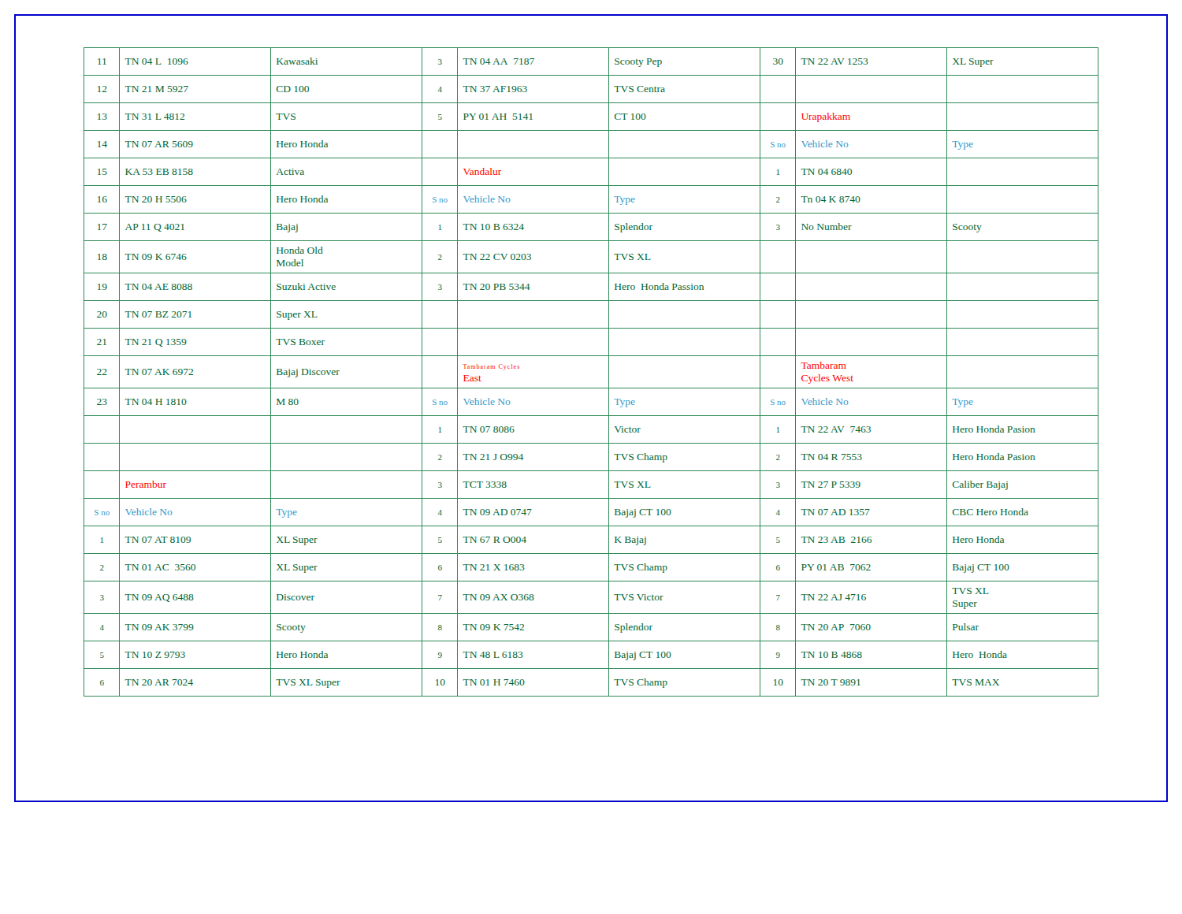| 11 | TN 04 L 1096 | Kawasaki | 3 | TN 04 AA 7187 | Scooty Pep | 30 | TN 22 AV 1253 | XL Super |
| 12 | TN 21 M 5927 | CD 100 | 4 | TN 37 AF1963 | TVS Centra | | | |
| 13 | TN 31 L 4812 | TVS | 5 | PY 01 AH 5141 | CT 100 | | Urapakkam | |
| 14 | TN 07 AR 5609 | Hero Honda | | | | S no | Vehicle No | Type |
| 15 | KA 53 EB 8158 | Activa | | Vandalur | | 1 | TN 04 6840 | |
| 16 | TN 20 H 5506 | Hero Honda | S no | Vehicle No | Type | 2 | Tn 04 K 8740 | |
| 17 | AP 11 Q 4021 | Bajaj | 1 | TN 10 B 6324 | Splendor | 3 | No Number | Scooty |
| 18 | TN 09 K 6746 | Honda Old Model | 2 | TN 22 CV 0203 | TVS XL | | | |
| 19 | TN 04 AE 8088 | Suzuki Active | 3 | TN 20 PB 5344 | Hero Honda Passion | | | |
| 20 | TN 07 BZ 2071 | Super XL | | | | | | |
| 21 | TN 21 Q 1359 | TVS Boxer | | | | | | |
| 22 | TN 07 AK 6972 | Bajaj Discover | | Tambaram Cycles East | | | Tambaram Cycles West | |
| 23 | TN 04 H 1810 | M 80 | S no | Vehicle No | Type | S no | Vehicle No | Type |
| | | | 1 | TN 07 8086 | Victor | 1 | TN 22 AV 7463 | Hero Honda Pasion |
| | | | 2 | TN 21 J O994 | TVS Champ | 2 | TN 04 R 7553 | Hero Honda Pasion |
| | Perambur | | 3 | TCT 3338 | TVS XL | 3 | TN 27 P 5339 | Caliber Bajaj |
| S no | Vehicle No | Type | 4 | TN 09 AD 0747 | Bajaj CT 100 | 4 | TN 07 AD 1357 | CBC Hero Honda |
| 1 | TN 07 AT 8109 | XL Super | 5 | TN 67 R O004 | K Bajaj | 5 | TN 23 AB 2166 | Hero Honda |
| 2 | TN 01 AC 3560 | XL Super | 6 | TN 21 X 1683 | TVS Champ | 6 | PY 01 AB 7062 | Bajaj CT 100 |
| 3 | TN 09 AQ 6488 | Discover | 7 | TN 09 AX O368 | TVS Victor | 7 | TN 22 AJ 4716 | TVS XL Super |
| 4 | TN 09 AK 3799 | Scooty | 8 | TN 09 K 7542 | Splendor | 8 | TN 20 AP 7060 | Pulsar |
| 5 | TN 10 Z 9793 | Hero Honda | 9 | TN 48 L 6183 | Bajaj CT 100 | 9 | TN 10 B 4868 | Hero Honda |
| 6 | TN 20 AR 7024 | TVS XL Super | 10 | TN 01 H 7460 | TVS Champ | 10 | TN 20 T 9891 | TVS MAX |